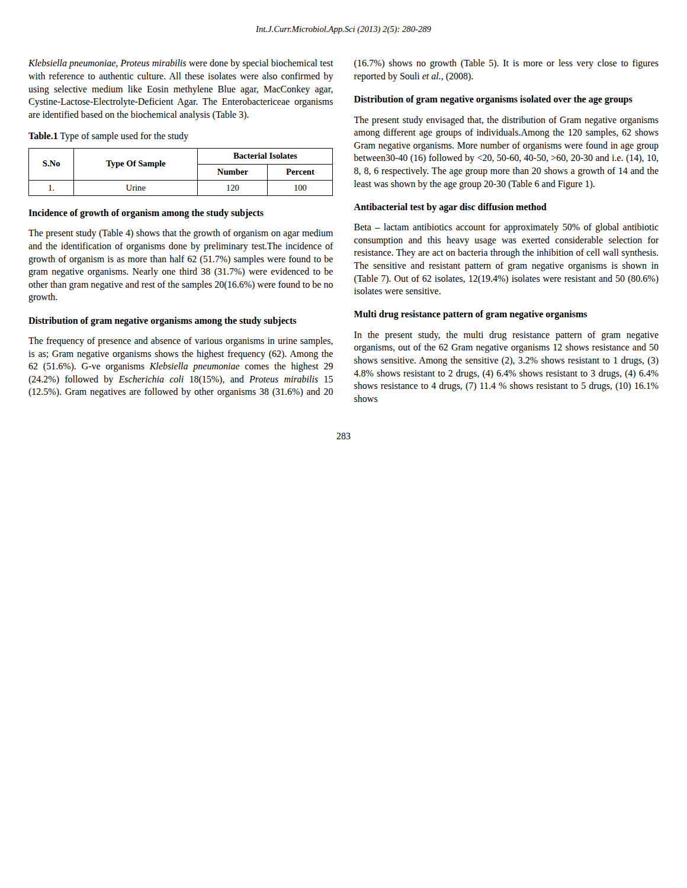Int.J.Curr.Microbiol.App.Sci (2013) 2(5): 280-289
Klebsiella pneumoniae, Proteus mirabilis were done by special biochemical test with reference to authentic culture. All these isolates were also confirmed by using selective medium like Eosin methylene Blue agar, MacConkey agar, Cystine-Lactose-Electrolyte-Deficient Agar. The Enterobactericeae organisms are identified based on the biochemical analysis (Table 3).
Table.1 Type of sample used for the study
| S.No | Type Of Sample | Bacterial Isolates |
| --- | --- | --- |
| Number | Percent |
| 1. | Urine | 120 | 100 |
Incidence of growth of organism among the study subjects
The present study (Table 4) shows that the growth of organism on agar medium and the identification of organisms done by preliminary test.The incidence of growth of organism is as more than half 62 (51.7%) samples were found to be gram negative organisms. Nearly one third 38 (31.7%) were evidenced to be other than gram negative and rest of the samples 20(16.6%) were found to be no growth.
Distribution of gram negative organisms among the study subjects
The frequency of presence and absence of various organisms in urine samples, is as; Gram negative organisms shows the highest frequency (62). Among the 62 (51.6%). G-ve organisms Klebsiella pneumoniae comes the highest 29 (24.2%) followed by Escherichia coli 18(15%), and Proteus mirabilis 15 (12.5%). Gram negatives are followed by other organisms 38 (31.6%) and 20 (16.7%) shows no growth (Table 5). It is more or less very close to figures reported by Souli et al., (2008).
Distribution of gram negative organisms isolated over the age groups
The present study envisaged that, the distribution of Gram negative organisms among different age groups of individuals.Among the 120 samples, 62 shows Gram negative organisms. More number of organisms were found in age group between30-40 (16) followed by <20, 50-60, 40-50, >60, 20-30 and i.e. (14), 10, 8, 8, 6 respectively. The age group more than 20 shows a growth of 14 and the least was shown by the age group 20-30 (Table 6 and Figure 1).
Antibacterial test by agar disc diffusion method
Beta – lactam antibiotics account for approximately 50% of global antibiotic consumption and this heavy usage was exerted considerable selection for resistance. They are act on bacteria through the inhibition of cell wall synthesis. The sensitive and resistant pattern of gram negative organisms is shown in (Table 7). Out of 62 isolates, 12(19.4%) isolates were resistant and 50 (80.6%) isolates were sensitive.
Multi drug resistance pattern of gram negative organisms
In the present study, the multi drug resistance pattern of gram negative organisms, out of the 62 Gram negative organisms 12 shows resistance and 50 shows sensitive. Among the sensitive (2), 3.2% shows resistant to 1 drugs, (3) 4.8% shows resistant to 2 drugs, (4) 6.4% shows resistant to 3 drugs, (4) 6.4% shows resistance to 4 drugs, (7) 11.4 % shows resistant to 5 drugs, (10) 16.1% shows
283